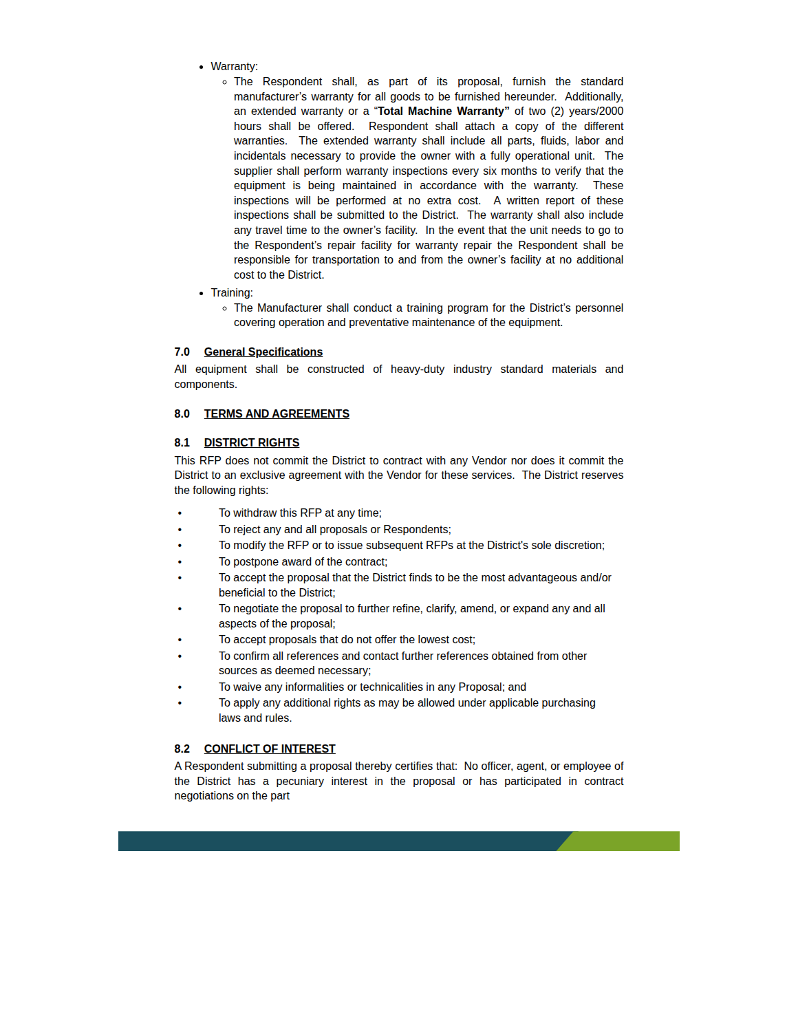Warranty:
The Respondent shall, as part of its proposal, furnish the standard manufacturer’s warranty for all goods to be furnished hereunder. Additionally, an extended warranty or a “Total Machine Warranty” of two (2) years/2000 hours shall be offered. Respondent shall attach a copy of the different warranties. The extended warranty shall include all parts, fluids, labor and incidentals necessary to provide the owner with a fully operational unit. The supplier shall perform warranty inspections every six months to verify that the equipment is being maintained in accordance with the warranty. These inspections will be performed at no extra cost. A written report of these inspections shall be submitted to the District. The warranty shall also include any travel time to the owner’s facility. In the event that the unit needs to go to the Respondent’s repair facility for warranty repair the Respondent shall be responsible for transportation to and from the owner’s facility at no additional cost to the District.
Training:
The Manufacturer shall conduct a training program for the District’s personnel covering operation and preventative maintenance of the equipment.
7.0 General Specifications
All equipment shall be constructed of heavy-duty industry standard materials and components.
8.0 TERMS AND AGREEMENTS
8.1 DISTRICT RIGHTS
This RFP does not commit the District to contract with any Vendor nor does it commit the District to an exclusive agreement with the Vendor for these services. The District reserves the following rights:
| • | To withdraw this RFP at any time; |
| • | To reject any and all proposals or Respondents; |
| • | To modify the RFP or to issue subsequent RFPs at the District's sole discretion; |
| • | To postpone award of the contract; |
| • | To accept the proposal that the District finds to be the most advantageous and/or beneficial to the District; |
| • | To negotiate the proposal to further refine, clarify, amend, or expand any and all aspects of the proposal; |
| • | To accept proposals that do not offer the lowest cost; |
| • | To confirm all references and contact further references obtained from other sources as deemed necessary; |
| • | To waive any informalities or technicalities in any Proposal; and |
| • | To apply any additional rights as may be allowed under applicable purchasing laws and rules. |
8.2 CONFLICT OF INTEREST
A Respondent submitting a proposal thereby certifies that: No officer, agent, or employee of the District has a pecuniary interest in the proposal or has participated in contract negotiations on the part